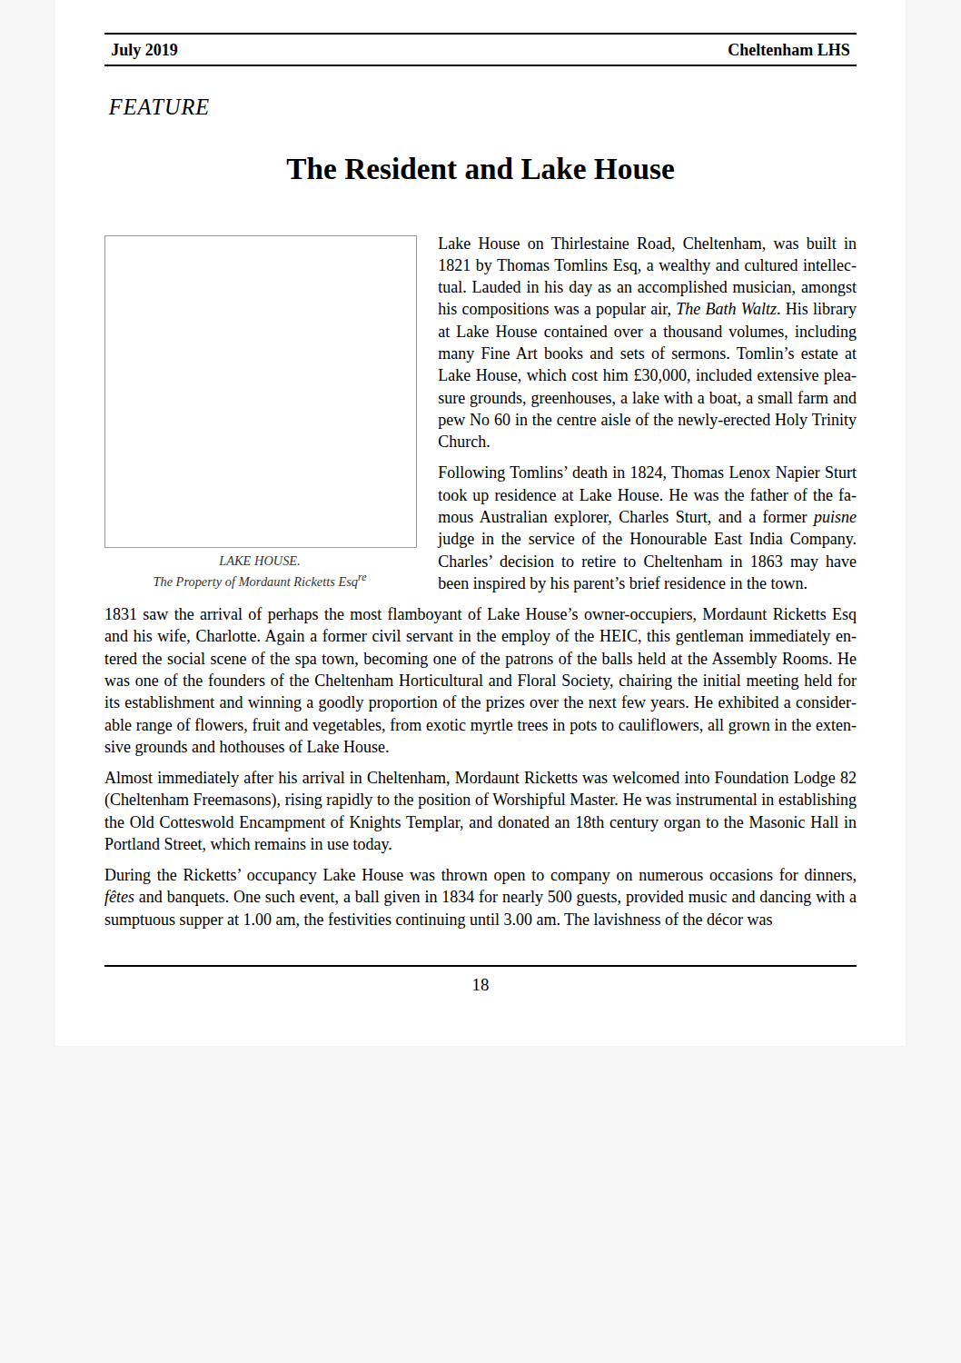July 2019 Cheltenham LHS
FEATURE
The Resident and Lake House
LAKE HOUSE.
The Property of Mordaunt Ricketts Esqre
Lake House on Thirlestaine Road, Cheltenham, was built in 1821 by Thomas Tomlins Esq, a wealthy and cultured intellectual. Lauded in his day as an accomplished musician, amongst his compositions was a popular air, The Bath Waltz. His library at Lake House contained over a thousand volumes, including many Fine Art books and sets of sermons. Tomlin’s estate at Lake House, which cost him £30,000, included extensive pleasure grounds, greenhouses, a lake with a boat, a small farm and pew No 60 in the centre aisle of the newly-erected Holy Trinity Church.
Following Tomlins’ death in 1824, Thomas Lenox Napier Sturt took up residence at Lake House. He was the father of the famous Australian explorer, Charles Sturt, and a former puisne judge in the service of the Honourable East India Company. Charles’ decision to retire to Cheltenham in 1863 may have been inspired by his parent’s brief residence in the town.
1831 saw the arrival of perhaps the most flamboyant of Lake House’s owner-occupiers, Mordaunt Ricketts Esq and his wife, Charlotte. Again a former civil servant in the employ of the HEIC, this gentleman immediately entered the social scene of the spa town, becoming one of the patrons of the balls held at the Assembly Rooms. He was one of the founders of the Cheltenham Horticultural and Floral Society, chairing the initial meeting held for its establishment and winning a goodly proportion of the prizes over the next few years. He exhibited a considerable range of flowers, fruit and vegetables, from exotic myrtle trees in pots to cauliflowers, all grown in the extensive grounds and hothouses of Lake House.
Almost immediately after his arrival in Cheltenham, Mordaunt Ricketts was welcomed into Foundation Lodge 82 (Cheltenham Freemasons), rising rapidly to the position of Worshipful Master. He was instrumental in establishing the Old Cotteswold Encampment of Knights Templar, and donated an 18th century organ to the Masonic Hall in Portland Street, which remains in use today.
During the Ricketts’ occupancy Lake House was thrown open to company on numerous occasions for dinners, fêtes and banquets. One such event, a ball given in 1834 for nearly 500 guests, provided music and dancing with a sumptuous supper at 1.00 am, the festivities continuing until 3.00 am. The lavishness of the décor was
Page 18